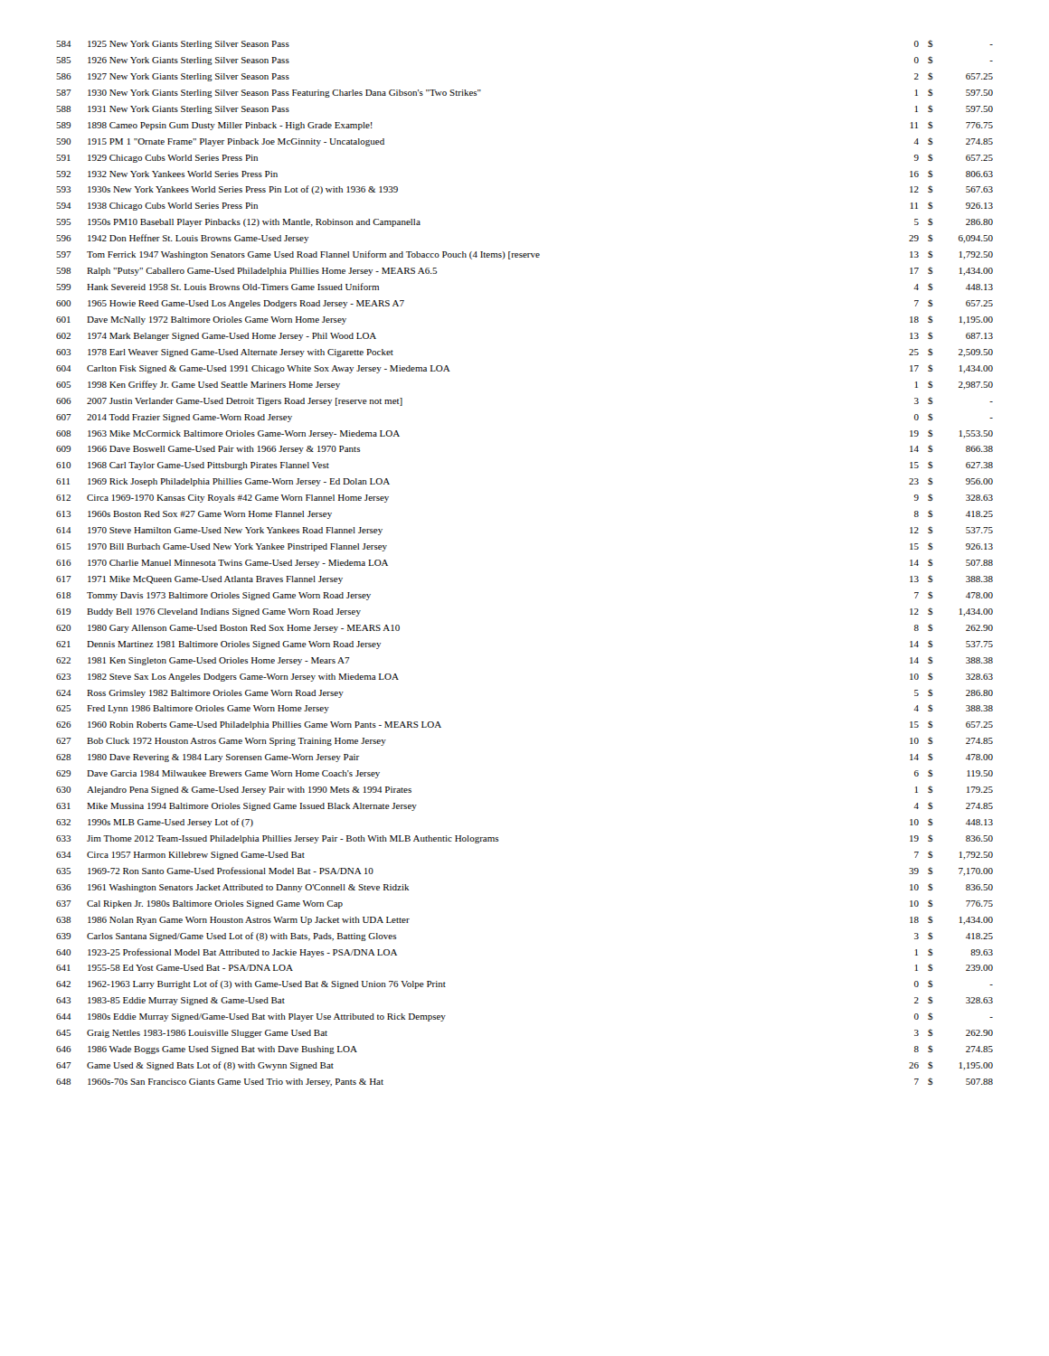| 584 | 1925 New York Giants Sterling Silver Season Pass | 0 | $ | - |
| 585 | 1926 New York Giants Sterling Silver Season Pass | 0 | $ | - |
| 586 | 1927 New York Giants Sterling Silver Season Pass | 2 | $ | 657.25 |
| 587 | 1930 New York Giants Sterling Silver Season Pass Featuring Charles Dana Gibson's "Two Strikes" | 1 | $ | 597.50 |
| 588 | 1931 New York Giants Sterling Silver Season Pass | 1 | $ | 597.50 |
| 589 | 1898 Cameo Pepsin Gum Dusty Miller Pinback - High Grade Example! | 11 | $ | 776.75 |
| 590 | 1915 PM 1 "Ornate Frame" Player Pinback Joe McGinnity - Uncatalogued | 4 | $ | 274.85 |
| 591 | 1929 Chicago Cubs World Series Press Pin | 9 | $ | 657.25 |
| 592 | 1932 New York Yankees World Series Press Pin | 16 | $ | 806.63 |
| 593 | 1930s New York Yankees World Series Press Pin Lot of (2) with 1936 & 1939 | 12 | $ | 567.63 |
| 594 | 1938 Chicago Cubs World Series Press Pin | 11 | $ | 926.13 |
| 595 | 1950s PM10 Baseball Player Pinbacks (12) with Mantle, Robinson and Campanella | 5 | $ | 286.80 |
| 596 | 1942 Don Heffner St. Louis Browns Game-Used Jersey | 29 | $ | 6,094.50 |
| 597 | Tom Ferrick 1947 Washington Senators Game Used Road Flannel Uniform and Tobacco Pouch (4 Items) [reserve | 13 | $ | 1,792.50 |
| 598 | Ralph "Putsy" Caballero Game-Used Philadelphia Phillies Home Jersey - MEARS A6.5 | 17 | $ | 1,434.00 |
| 599 | Hank Severeid 1958 St. Louis Browns Old-Timers Game Issued Uniform | 4 | $ | 448.13 |
| 600 | 1965 Howie Reed Game-Used Los Angeles Dodgers Road Jersey - MEARS A7 | 7 | $ | 657.25 |
| 601 | Dave McNally 1972 Baltimore Orioles Game Worn Home Jersey | 18 | $ | 1,195.00 |
| 602 | 1974 Mark Belanger Signed Game-Used Home Jersey - Phil Wood LOA | 13 | $ | 687.13 |
| 603 | 1978 Earl Weaver Signed Game-Used Alternate Jersey with Cigarette Pocket | 25 | $ | 2,509.50 |
| 604 | Carlton Fisk Signed & Game-Used 1991 Chicago White Sox Away Jersey - Miedema LOA | 17 | $ | 1,434.00 |
| 605 | 1998 Ken Griffey Jr. Game Used Seattle Mariners Home Jersey | 1 | $ | 2,987.50 |
| 606 | 2007 Justin Verlander Game-Used Detroit Tigers Road Jersey [reserve not met] | 3 | $ | - |
| 607 | 2014 Todd Frazier Signed Game-Worn Road Jersey | 0 | $ | - |
| 608 | 1963 Mike McCormick Baltimore Orioles Game-Worn Jersey- Miedema LOA | 19 | $ | 1,553.50 |
| 609 | 1966 Dave Boswell Game-Used Pair with 1966 Jersey & 1970 Pants | 14 | $ | 866.38 |
| 610 | 1968 Carl Taylor Game-Used Pittsburgh Pirates Flannel Vest | 15 | $ | 627.38 |
| 611 | 1969 Rick Joseph Philadelphia Phillies Game-Worn Jersey - Ed Dolan LOA | 23 | $ | 956.00 |
| 612 | Circa 1969-1970 Kansas City Royals #42 Game Worn Flannel Home Jersey | 9 | $ | 328.63 |
| 613 | 1960s Boston Red Sox #27 Game Worn Home Flannel Jersey | 8 | $ | 418.25 |
| 614 | 1970 Steve Hamilton Game-Used New York Yankees Road Flannel Jersey | 12 | $ | 537.75 |
| 615 | 1970 Bill Burbach Game-Used New York Yankee Pinstriped Flannel Jersey | 15 | $ | 926.13 |
| 616 | 1970 Charlie Manuel Minnesota Twins Game-Used Jersey - Miedema LOA | 14 | $ | 507.88 |
| 617 | 1971 Mike McQueen Game-Used Atlanta Braves Flannel Jersey | 13 | $ | 388.38 |
| 618 | Tommy Davis 1973 Baltimore Orioles Signed Game Worn Road Jersey | 7 | $ | 478.00 |
| 619 | Buddy Bell 1976 Cleveland Indians Signed Game Worn Road Jersey | 12 | $ | 1,434.00 |
| 620 | 1980 Gary Allenson Game-Used Boston Red Sox Home Jersey - MEARS A10 | 8 | $ | 262.90 |
| 621 | Dennis Martinez 1981 Baltimore Orioles Signed Game Worn Road Jersey | 14 | $ | 537.75 |
| 622 | 1981 Ken Singleton Game-Used Orioles Home Jersey - Mears A7 | 14 | $ | 388.38 |
| 623 | 1982 Steve Sax Los Angeles Dodgers Game-Worn Jersey with Miedema LOA | 10 | $ | 328.63 |
| 624 | Ross Grimsley 1982 Baltimore Orioles Game Worn Road Jersey | 5 | $ | 286.80 |
| 625 | Fred Lynn 1986 Baltimore Orioles Game Worn Home Jersey | 4 | $ | 388.38 |
| 626 | 1960 Robin Roberts Game-Used Philadelphia Phillies Game Worn Pants - MEARS LOA | 15 | $ | 657.25 |
| 627 | Bob Cluck 1972 Houston Astros Game Worn Spring Training Home Jersey | 10 | $ | 274.85 |
| 628 | 1980 Dave Revering & 1984 Lary Sorensen Game-Worn Jersey Pair | 14 | $ | 478.00 |
| 629 | Dave Garcia 1984 Milwaukee Brewers Game Worn Home Coach's Jersey | 6 | $ | 119.50 |
| 630 | Alejandro Pena Signed & Game-Used Jersey Pair with 1990 Mets & 1994 Pirates | 1 | $ | 179.25 |
| 631 | Mike Mussina 1994 Baltimore Orioles Signed Game Issued Black Alternate Jersey | 4 | $ | 274.85 |
| 632 | 1990s MLB Game-Used Jersey Lot of (7) | 10 | $ | 448.13 |
| 633 | Jim Thome 2012 Team-Issued Philadelphia Phillies Jersey Pair - Both With MLB Authentic Holograms | 19 | $ | 836.50 |
| 634 | Circa 1957 Harmon Killebrew Signed Game-Used Bat | 7 | $ | 1,792.50 |
| 635 | 1969-72 Ron Santo Game-Used Professional Model Bat - PSA/DNA 10 | 39 | $ | 7,170.00 |
| 636 | 1961 Washington Senators Jacket Attributed to Danny O'Connell & Steve Ridzik | 10 | $ | 836.50 |
| 637 | Cal Ripken Jr. 1980s Baltimore Orioles Signed Game Worn Cap | 10 | $ | 776.75 |
| 638 | 1986 Nolan Ryan Game Worn Houston Astros Warm Up Jacket with UDA Letter | 18 | $ | 1,434.00 |
| 639 | Carlos Santana Signed/Game Used Lot of (8) with Bats, Pads, Batting Gloves | 3 | $ | 418.25 |
| 640 | 1923-25 Professional Model Bat Attributed to Jackie Hayes - PSA/DNA LOA | 1 | $ | 89.63 |
| 641 | 1955-58 Ed Yost Game-Used Bat - PSA/DNA LOA | 1 | $ | 239.00 |
| 642 | 1962-1963 Larry Burright Lot of (3) with Game-Used Bat & Signed Union 76 Volpe Print | 0 | $ | - |
| 643 | 1983-85 Eddie Murray Signed & Game-Used Bat | 2 | $ | 328.63 |
| 644 | 1980s Eddie Murray Signed/Game-Used Bat with Player Use Attributed to Rick Dempsey | 0 | $ | - |
| 645 | Graig Nettles 1983-1986 Louisville Slugger Game Used Bat | 3 | $ | 262.90 |
| 646 | 1986 Wade Boggs Game Used Signed Bat with Dave Bushing LOA | 8 | $ | 274.85 |
| 647 | Game Used & Signed Bats Lot of (8) with Gwynn Signed Bat | 26 | $ | 1,195.00 |
| 648 | 1960s-70s San Francisco Giants Game Used Trio with Jersey, Pants & Hat | 7 | $ | 507.88 |